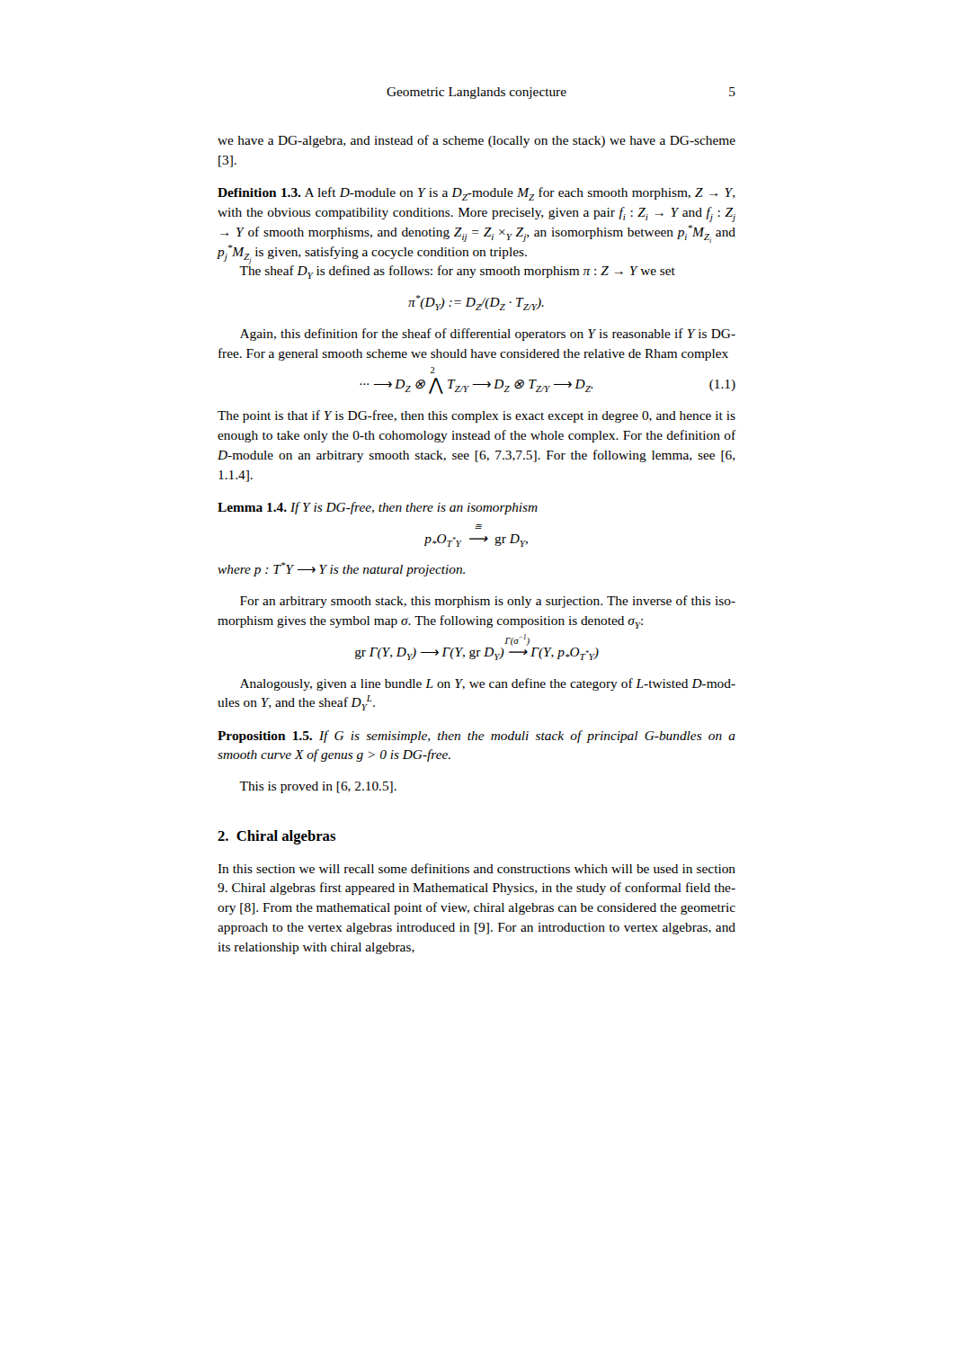Geometric Langlands conjecture 5
we have a DG-algebra, and instead of a scheme (locally on the stack) we have a DG-scheme [3].
Definition 1.3. A left D-module on Y is a DZ-module MZ for each smooth morphism, Z → Y, with the obvious compatibility conditions. More precisely, given a pair fi : Zi → Y and fj : Zj → Y of smooth morphisms, and denoting Zij = Zi ×Y Zj, an isomorphism between pi*MZi and pj*MZj is given, satisfying a cocycle condition on triples.
The sheaf DY is defined as follows: for any smooth morphism π : Z → Y we set
π*(DY) := DZ/(DZ · TZ/Y).
Again, this definition for the sheaf of differential operators on Y is reasonable if Y is DG-free. For a general smooth scheme we should have considered the relative de Rham complex
··· ⟶ DZ ⊗ ⋀2 TZ/Y ⟶ DZ ⊗ TZ/Y ⟶ DZ. (1.1)
The point is that if Y is DG-free, then this complex is exact except in degree 0, and hence it is enough to take only the 0-th cohomology instead of the whole complex. For the definition of D-module on an arbitrary smooth stack, see [6, 7.3,7.5]. For the following lemma, see [6, 1.1.4].
Lemma 1.4. If Y is DG-free, then there is an isomorphism
p*OT*Y ≅⟶ gr DY,
where p : T*Y ⟶ Y is the natural projection.
For an arbitrary smooth stack, this morphism is only a surjection. The inverse of this isomorphism gives the symbol map σ. The following composition is denoted σY:
gr Γ(Y, DY) ⟶ Γ(Y, gr DY) Γ(σ−1)⟶ Γ(Y, p*OT*Y)
Analogously, given a line bundle L on Y, we can define the category of L-twisted D-modules on Y, and the sheaf DYL.
Proposition 1.5. If G is semisimple, then the moduli stack of principal G-bundles on a smooth curve X of genus g > 0 is DG-free.
This is proved in [6, 2.10.5].
2. Chiral algebras
In this section we will recall some definitions and constructions which will be used in section 9. Chiral algebras first appeared in Mathematical Physics, in the study of conformal field theory [8]. From the mathematical point of view, chiral algebras can be considered the geometric approach to the vertex algebras introduced in [9]. For an introduction to vertex algebras, and its relationship with chiral algebras,